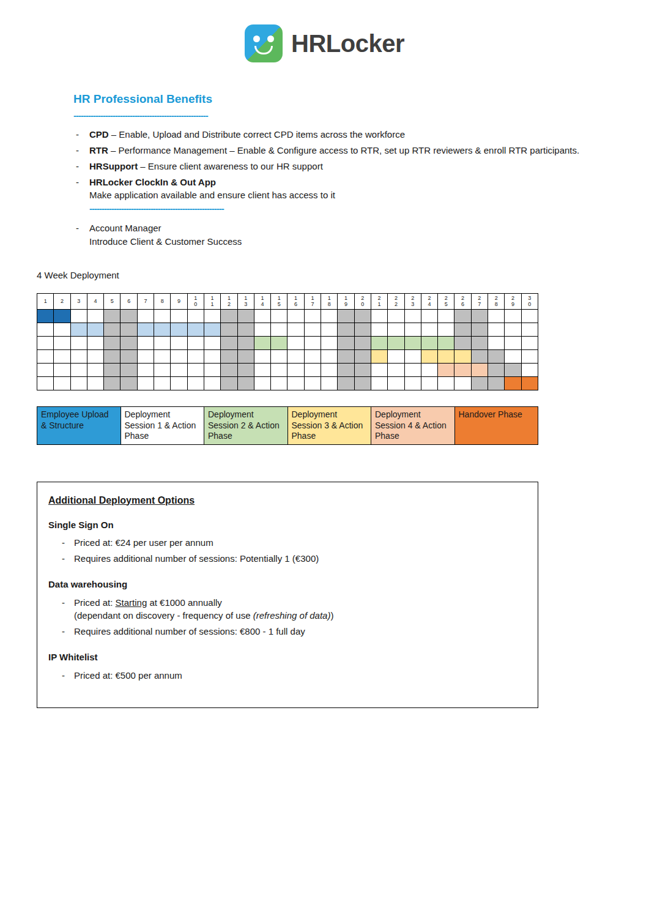HRLocker
HR Professional Benefits
-------------------------------------------------------
CPD – Enable, Upload and Distribute correct CPD items across the workforce
RTR – Performance Management – Enable & Configure access to RTR, set up RTR reviewers & enroll RTR participants.
HRSupport – Ensure client awareness to our HR support
HRLocker ClockIn & Out App Make application available and ensure client has access to it
-------------------------------------------------------
Account ManagerIntroduce Client & Customer Success
4 Week Deployment
| 1 | 2 | 3 | 4 | 5 | 6 | 7 | 8 | 9 | 1 0 | 1 1 | 1 2 | 1 3 | 1 4 | 1 5 | 1 6 | 1 7 | 1 8 | 1 9 | 2 0 | 2 1 | 2 2 | 2 3 | 2 4 | 2 5 | 2 6 | 2 7 | 2 8 | 2 9 | 3 0 |
| Employee Upload & Structure | Deployment Session 1 & Action Phase | Deployment Session 2 & Action Phase | Deployment Session 3 & Action Phase | Deployment Session 4 & Action Phase | Handover Phase |
Additional Deployment Options
Single Sign On
Priced at: €24 per user per annum
Requires additional number of sessions: Potentially 1 (€300)
Data warehousing
Priced at: Starting at €1000 annually
(dependant on discovery - frequency of use (refreshing of data))
Requires additional number of sessions: €800 - 1 full day
IP Whitelist
Priced at: €500 per annum